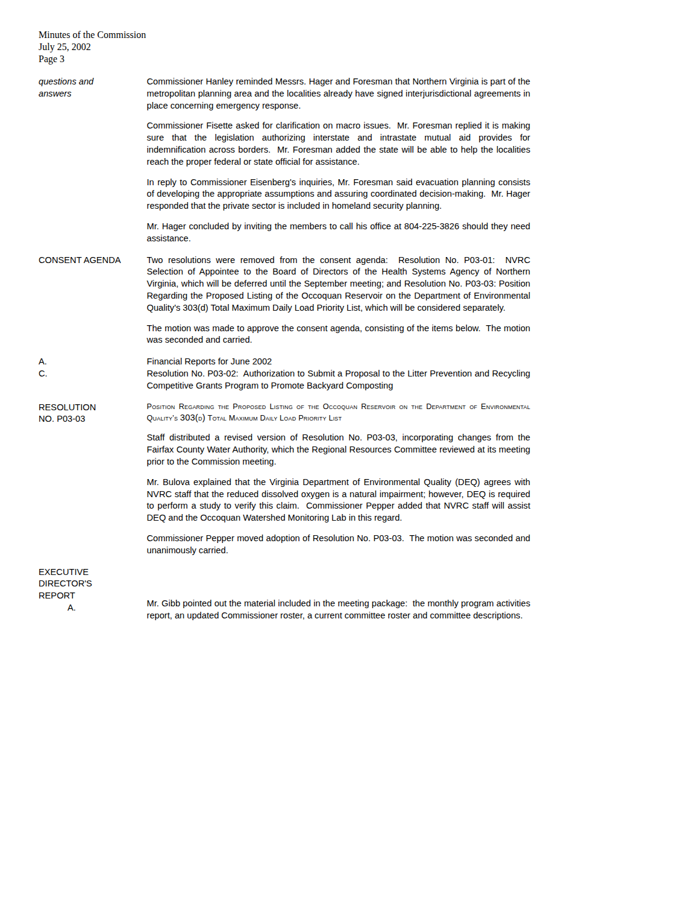Minutes of the Commission
July 25, 2002
Page 3
| questions and answers | Commissioner Hanley reminded Messrs. Hager and Foresman that Northern Virginia is part of the metropolitan planning area and the localities already have signed interjurisdictional agreements in place concerning emergency response. Commissioner Fisette asked for clarification on macro issues. Mr. Foresman replied it is making sure that the legislation authorizing interstate and intrastate mutual aid provides for indemnification across borders. Mr. Foresman added the state will be able to help the localities reach the proper federal or state official for assistance. In reply to Commissioner Eisenberg's inquiries, Mr. Foresman said evacuation planning consists of developing the appropriate assumptions and assuring coordinated decision-making. Mr. Hager responded that the private sector is included in homeland security planning. Mr. Hager concluded by inviting the members to call his office at 804-225-3826 should they need assistance. |
| CONSENT AGENDA | Two resolutions were removed from the consent agenda: Resolution No. P03-01: NVRC Selection of Appointee to the Board of Directors of the Health Systems Agency of Northern Virginia, which will be deferred until the September meeting; and Resolution No. P03-03: Position Regarding the Proposed Listing of the Occoquan Reservoir on the Department of Environmental Quality's 303(d) Total Maximum Daily Load Priority List, which will be considered separately. The motion was made to approve the consent agenda, consisting of the items below. The motion was seconded and carried. |
| A. | Financial Reports for June 2002 |
| C. | Resolution No. P03-02: Authorization to Submit a Proposal to the Litter Prevention and Recycling Competitive Grants Program to Promote Backyard Composting |
| RESOLUTION NO. P03-03 | Position Regarding the Proposed Listing of the Occoquan Reservoir on the Department of Environmental Quality's 303( d ) Total Maximum Daily Load Priority List Staff distributed a revised version of Resolution No. P03-03, incorporating changes from the Fairfax County Water Authority, which the Regional Resources Committee reviewed at its meeting prior to the Commission meeting. Mr. Bulova explained that the Virginia Department of Environmental Quality (DEQ) agrees with NVRC staff that the reduced dissolved oxygen is a natural impairment; however, DEQ is required to perform a study to verify this claim. Commissioner Pepper added that NVRC staff will assist DEQ and the Occoquan Watershed Monitoring Lab in this regard. Commissioner Pepper moved adoption of Resolution No. P03-03. The motion was seconded and unanimously carried. |
| EXECUTIVE DIRECTOR'S REPORT A. | Mr. Gibb pointed out the material included in the meeting package: the monthly program activities report, an updated Commissioner roster, a current committee roster and committee descriptions. |